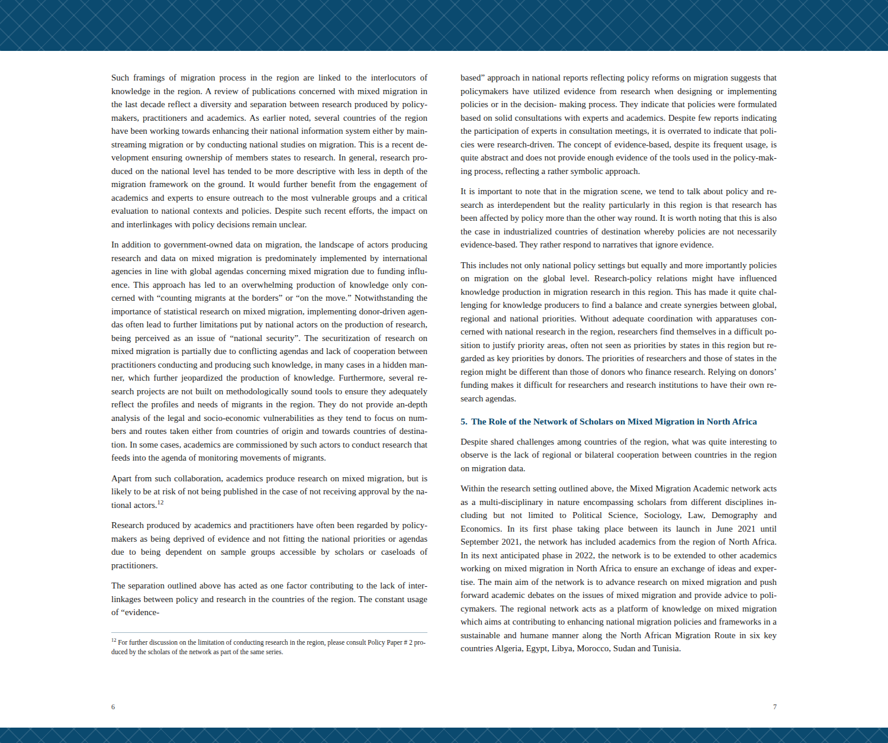Such framings of migration process in the region are linked to the interlocutors of knowledge in the region. A review of publications concerned with mixed migration in the last decade reflect a diversity and separation between research produced by policy-makers, practitioners and academics. As earlier noted, several countries of the region have been working towards enhancing their national information system either by mainstreaming migration or by conducting national studies on migration. This is a recent development ensuring ownership of members states to research. In general, research produced on the national level has tended to be more descriptive with less in depth of the migration framework on the ground. It would further benefit from the engagement of academics and experts to ensure outreach to the most vulnerable groups and a critical evaluation to national contexts and policies. Despite such recent efforts, the impact on and interlinkages with policy decisions remain unclear.
In addition to government-owned data on migration, the landscape of actors producing research and data on mixed migration is predominately implemented by international agencies in line with global agendas concerning mixed migration due to funding influence. This approach has led to an overwhelming production of knowledge only concerned with “counting migrants at the borders” or “on the move.” Notwithstanding the importance of statistical research on mixed migration, implementing donor-driven agendas often lead to further limitations put by national actors on the production of research, being perceived as an issue of “national security”. The securitization of research on mixed migration is partially due to conflicting agendas and lack of cooperation between practitioners conducting and producing such knowledge, in many cases in a hidden manner, which further jeopardized the production of knowledge. Furthermore, several research projects are not built on methodologically sound tools to ensure they adequately reflect the profiles and needs of migrants in the region. They do not provide an-depth analysis of the legal and socio-economic vulnerabilities as they tend to focus on numbers and routes taken either from countries of origin and towards countries of destination. In some cases, academics are commissioned by such actors to conduct research that feeds into the agenda of monitoring movements of migrants.
Apart from such collaboration, academics produce research on mixed migration, but is likely to be at risk of not being published in the case of not receiving approval by the national actors.12
Research produced by academics and practitioners have often been regarded by policy-makers as being deprived of evidence and not fitting the national priorities or agendas due to being dependent on sample groups accessible by scholars or caseloads of practitioners.
The separation outlined above has acted as one factor contributing to the lack of interlinkages between policy and research in the countries of the region. The constant usage of “evidence-
12 For further discussion on the limitation of conducting research in the region, please consult Policy Paper # 2 produced by the scholars of the network as part of the same series.
based” approach in national reports reflecting policy reforms on migration suggests that policymakers have utilized evidence from research when designing or implementing policies or in the decision- making process. They indicate that policies were formulated based on solid consultations with experts and academics. Despite few reports indicating the participation of experts in consultation meetings, it is overrated to indicate that policies were research-driven. The concept of evidence-based, despite its frequent usage, is quite abstract and does not provide enough evidence of the tools used in the policy-making process, reflecting a rather symbolic approach.
It is important to note that in the migration scene, we tend to talk about policy and research as interdependent but the reality particularly in this region is that research has been affected by policy more than the other way round. It is worth noting that this is also the case in industrialized countries of destination whereby policies are not necessarily evidence-based. They rather respond to narratives that ignore evidence.
This includes not only national policy settings but equally and more importantly policies on migration on the global level. Research-policy relations might have influenced knowledge production in migration research in this region. This has made it quite challenging for knowledge producers to find a balance and create synergies between global, regional and national priorities. Without adequate coordination with apparatuses concerned with national research in the region, researchers find themselves in a difficult position to justify priority areas, often not seen as priorities by states in this region but regarded as key priorities by donors. The priorities of researchers and those of states in the region might be different than those of donors who finance research. Relying on donors’ funding makes it difficult for researchers and research institutions to have their own research agendas.
5. The Role of the Network of Scholars on Mixed Migration in North Africa
Despite shared challenges among countries of the region, what was quite interesting to observe is the lack of regional or bilateral cooperation between countries in the region on migration data.
Within the research setting outlined above, the Mixed Migration Academic network acts as a multi-disciplinary in nature encompassing scholars from different disciplines including but not limited to Political Science, Sociology, Law, Demography and Economics. In its first phase taking place between its launch in June 2021 until September 2021, the network has included academics from the region of North Africa. In its next anticipated phase in 2022, the network is to be extended to other academics working on mixed migration in North Africa to ensure an exchange of ideas and expertise. The main aim of the network is to advance research on mixed migration and push forward academic debates on the issues of mixed migration and provide advice to policymakers. The regional network acts as a platform of knowledge on mixed migration which aims at contributing to enhancing national migration policies and frameworks in a sustainable and humane manner along the North African Migration Route in six key countries Algeria, Egypt, Libya, Morocco, Sudan and Tunisia.
6
7